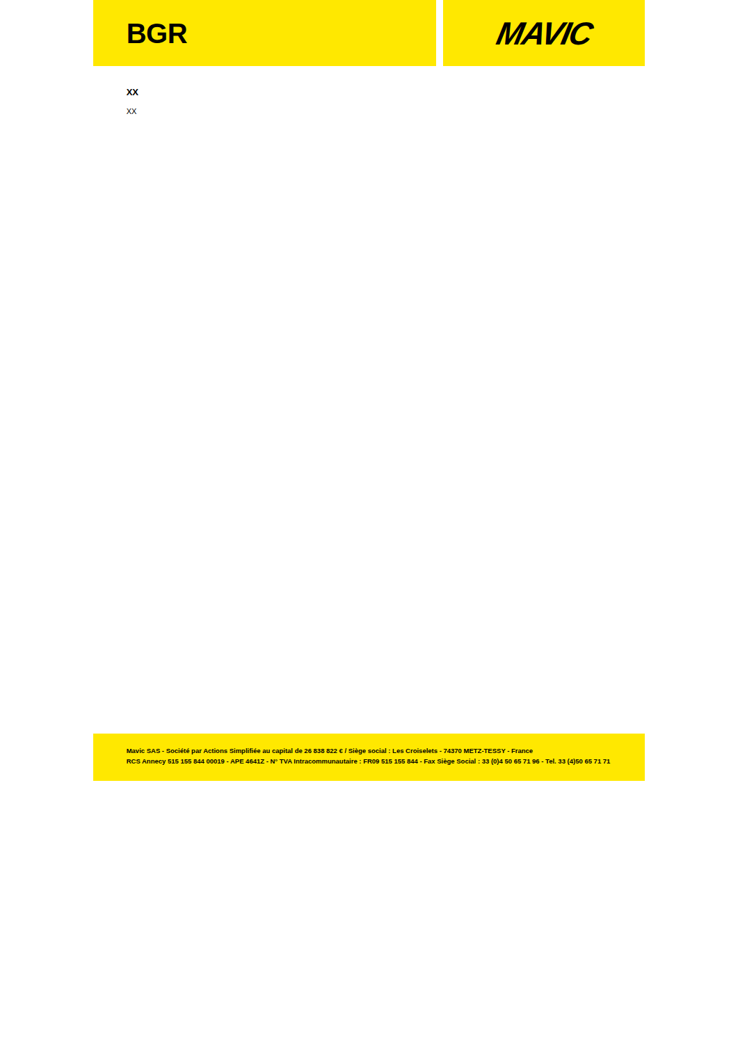BGR
MAVIC
XX
XX
Mavic SAS - Société par Actions Simplifiée au capital de 26 838 822 € / Siège social : Les Croiselets - 74370 METZ-TESSY - France
RCS Annecy 515 155 844 00019 - APE 4641Z - N° TVA Intracommunautaire : FR09 515 155 844 - Fax Siège Social : 33 (0)4 50 65 71 96 - Tel. 33 (4)50 65 71 71